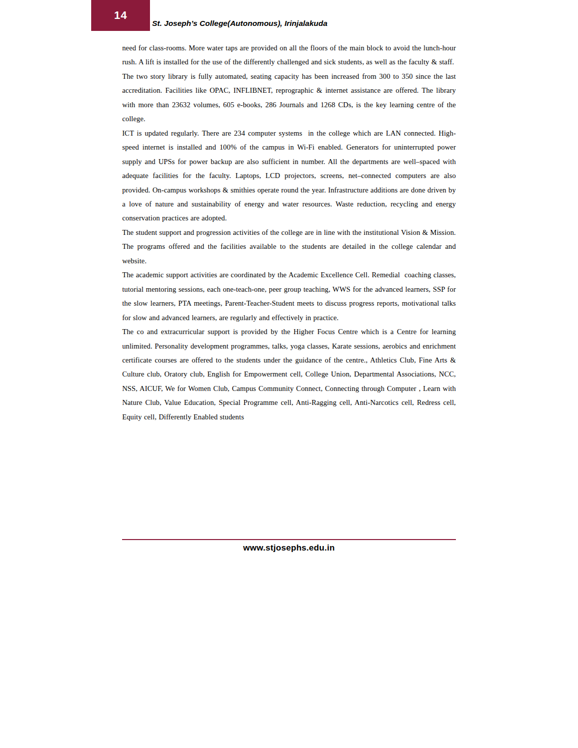14
St. Joseph’s College(Autonomous), Irinjalakuda
need for class-rooms. More water taps are provided on all the floors of the main block to avoid the lunch-hour rush. A lift is installed for the use of the differently challenged and sick students, as well as the faculty & staff.
The two story library is fully automated, seating capacity has been increased from 300 to 350 since the last accreditation. Facilities like OPAC, INFLIBNET, reprographic & internet assistance are offered. The library with more than 23632 volumes, 605 e-books, 286 Journals and 1268 CDs, is the key learning centre of the college.
ICT is updated regularly. There are 234 computer systems in the college which are LAN connected. High- speed internet is installed and 100% of the campus in Wi-Fi enabled. Generators for uninterrupted power supply and UPSs for power backup are also sufficient in number. All the departments are well–spaced with adequate facilities for the faculty. Laptops, LCD projectors, screens, net–connected computers are also provided. On-campus workshops & smithies operate round the year. Infrastructure additions are done driven by a love of nature and sustainability of energy and water resources. Waste reduction, recycling and energy conservation practices are adopted.
The student support and progression activities of the college are in line with the institutional Vision & Mission. The programs offered and the facilities available to the students are detailed in the college calendar and website.
The academic support activities are coordinated by the Academic Excellence Cell. Remedial coaching classes, tutorial mentoring sessions, each one-teach-one, peer group teaching, WWS for the advanced learners, SSP for the slow learners, PTA meetings, Parent-Teacher-Student meets to discuss progress reports, motivational talks for slow and advanced learners, are regularly and effectively in practice.
The co and extracurricular support is provided by the Higher Focus Centre which is a Centre for learning unlimited. Personality development programmes, talks, yoga classes, Karate sessions, aerobics and enrichment certificate courses are offered to the students under the guidance of the centre., Athletics Club, Fine Arts & Culture club, Oratory club, English for Empowerment cell, College Union, Departmental Associations, NCC, NSS, AICUF, We for Women Club, Campus Community Connect, Connecting through Computer , Learn with Nature Club, Value Education, Special Programme cell, Anti-Ragging cell, Anti-Narcotics cell, Redress cell, Equity cell, Differently Enabled students
www.stjosephs.edu.in